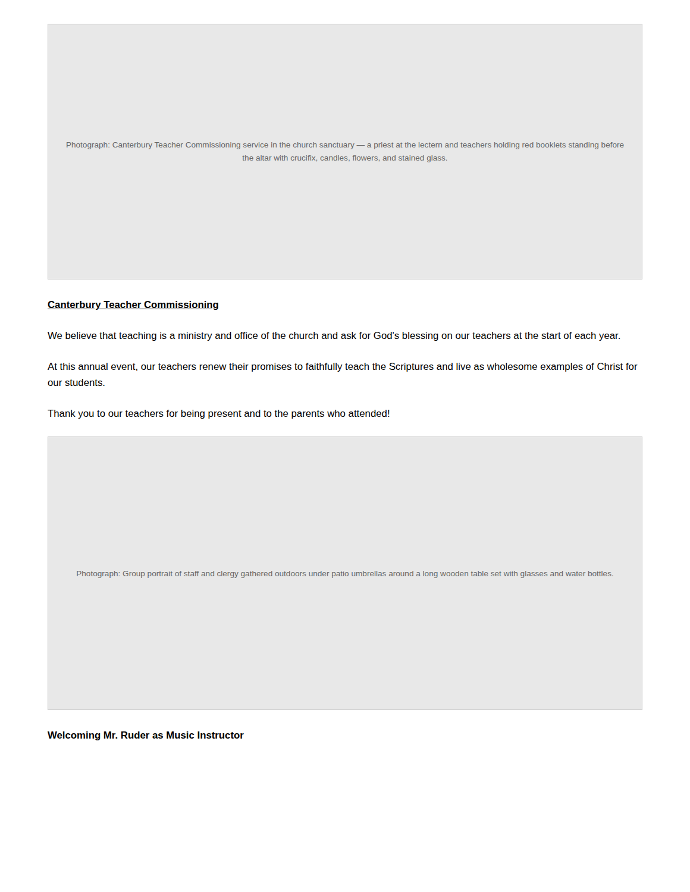Photograph: Canterbury Teacher Commissioning service in the church sanctuary — a priest at the lectern and teachers holding red booklets standing before the altar with crucifix, candles, flowers, and stained glass.
Canterbury Teacher Commissioning
We believe that teaching is a ministry and office of the church and ask for God's blessing on our teachers at the start of each year.
At this annual event, our teachers renew their promises to faithfully teach the Scriptures and live as wholesome examples of Christ for our students.
Thank you to our teachers for being present and to the parents who attended!
Photograph: Group portrait of staff and clergy gathered outdoors under patio umbrellas around a long wooden table set with glasses and water bottles.
Welcoming Mr. Ruder as Music Instructor